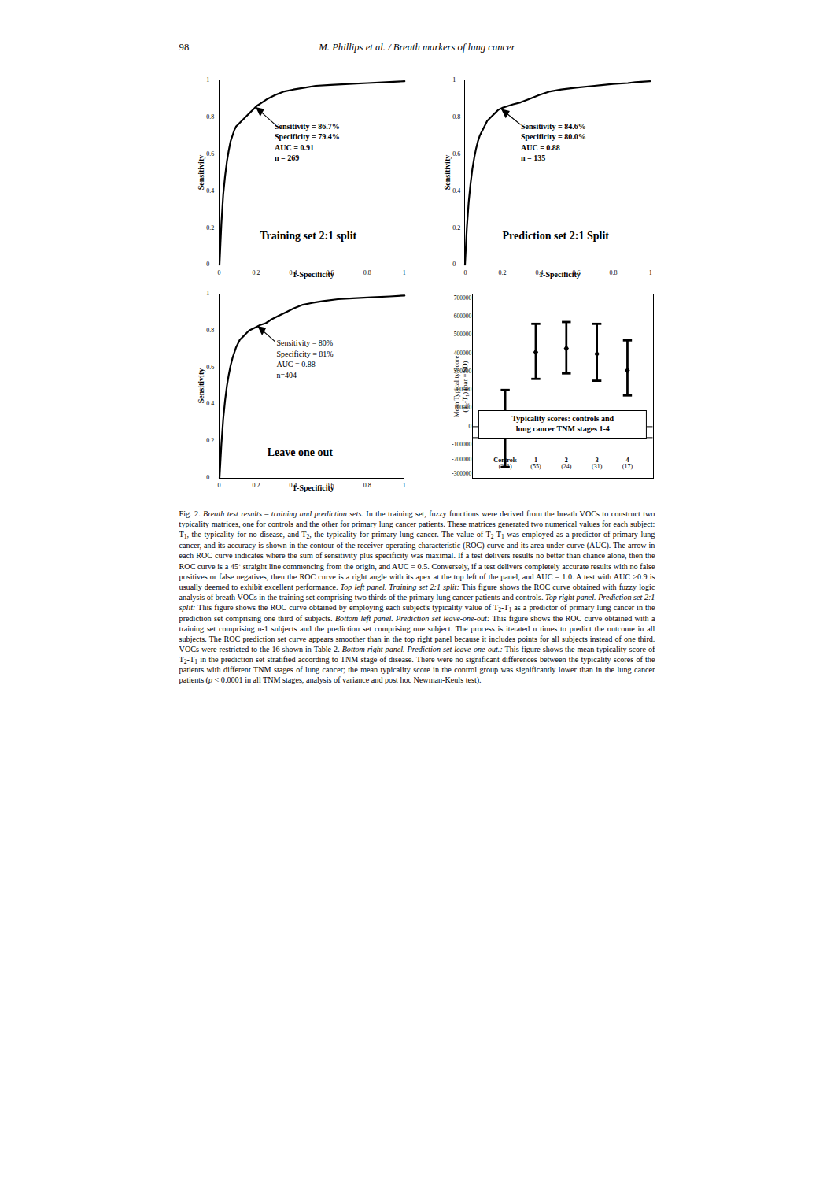98 M. Phillips et al. / Breath markers of lung cancer
Sensitivity 1 0.8 0.6 0.4 0.2 0 0 0.2 0.4 0.6 0.8 1
Sensitivity = 86.7%
Specificity = 79.4%
AUC = 0.91
n = 269
Training set 2:1 split
1-Specificity
Sensitivity 1 0.8 0.6 0.4 0.2 0 0 0.2 0.4 0.6 0.8 1
Sensitivity = 84.6%
Specificity = 80.0%
AUC = 0.88
n = 135
Prediction set 2:1 Split
1-Specificity
Sensitivity 1 0.8 0.6 0.4 0.2 0 0 0.2 0.4 0.6 0.8 1
Sensitivity = 80%
Specificity = 81%
AUC = 0.88
n=404
Leave one out
1-Specificity
Mean Typicality Score
(T2-T1) (bar = SD) 700000 600000 500000 400000 300000 200000 100000 0 -100000 -200000 -300000
Typicality scores: controls and
lung cancer TNM stages 1-4
Controls
(211) 1
(55) 2
(24) 3
(31) 4
(17)
Fig. 2. Breath test results – training and prediction sets. In the training set, fuzzy functions were derived from the breath VOCs to construct two typicality matrices, one for controls and the other for primary lung cancer patients. These matrices generated two numerical values for each subject: T1, the typicality for no disease, and T2, the typicality for primary lung cancer. The value of T2-T1 was employed as a predictor of primary lung cancer, and its accuracy is shown in the contour of the receiver operating characteristic (ROC) curve and its area under curve (AUC). The arrow in each ROC curve indicates where the sum of sensitivity plus specificity was maximal. If a test delivers results no better than chance alone, then the ROC curve is a 45◦ straight line commencing from the origin, and AUC = 0.5. Conversely, if a test delivers completely accurate results with no false positives or false negatives, then the ROC curve is a right angle with its apex at the top left of the panel, and AUC = 1.0. A test with AUC >0.9 is usually deemed to exhibit excellent performance. Top left panel. Training set 2:1 split: This figure shows the ROC curve obtained with fuzzy logic analysis of breath VOCs in the training set comprising two thirds of the primary lung cancer patients and controls. Top right panel. Prediction set 2:1 split: This figure shows the ROC curve obtained by employing each subject's typicality value of T2-T1 as a predictor of primary lung cancer in the prediction set comprising one third of subjects. Bottom left panel. Prediction set leave-one-out: This figure shows the ROC curve obtained with a training set comprising n-1 subjects and the prediction set comprising one subject. The process is iterated n times to predict the outcome in all subjects. The ROC prediction set curve appears smoother than in the top right panel because it includes points for all subjects instead of one third. VOCs were restricted to the 16 shown in Table 2. Bottom right panel. Prediction set leave-one-out.: This figure shows the mean typicality score of T2-T1 in the prediction set stratified according to TNM stage of disease. There were no significant differences between the typicality scores of the patients with different TNM stages of lung cancer; the mean typicality score in the control group was significantly lower than in the lung cancer patients (p < 0.0001 in all TNM stages, analysis of variance and post hoc Newman-Keuls test).